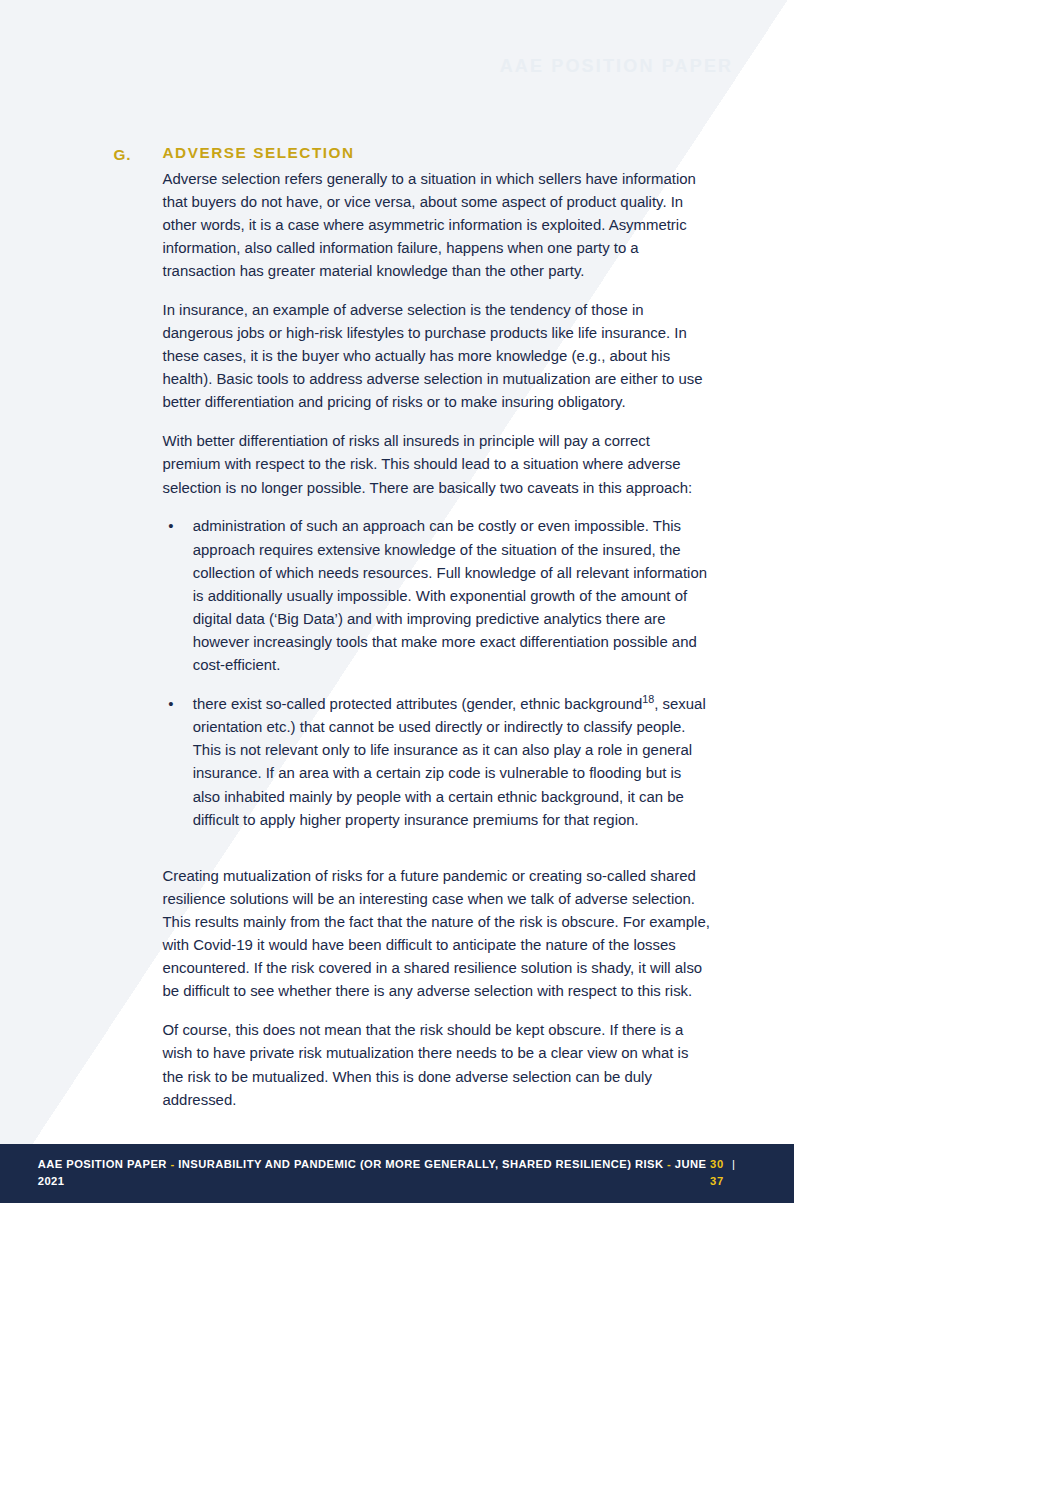AAE Position Paper
G.
Adverse Selection
Adverse selection refers generally to a situation in which sellers have information that buyers do not have, or vice versa, about some aspect of product quality. In other words, it is a case where asymmetric information is exploited. Asymmetric information, also called information failure, happens when one party to a transaction has greater material knowledge than the other party.
In insurance, an example of adverse selection is the tendency of those in dangerous jobs or high-risk lifestyles to purchase products like life insurance. In these cases, it is the buyer who actually has more knowledge (e.g., about his health). Basic tools to address adverse selection in mutualization are either to use better differentiation and pricing of risks or to make insuring obligatory.
With better differentiation of risks all insureds in principle will pay a correct premium with respect to the risk. This should lead to a situation where adverse selection is no longer possible. There are basically two caveats in this approach:
administration of such an approach can be costly or even impossible. This approach requires extensive knowledge of the situation of the insured, the collection of which needs resources. Full knowledge of all relevant information is additionally usually impossible. With exponential growth of the amount of digital data (‘Big Data’) and with improving predictive analytics there are however increasingly tools that make more exact differentiation possible and cost-efficient.
there exist so-called protected attributes (gender, ethnic background18, sexual orientation etc.) that cannot be used directly or indirectly to classify people. This is not relevant only to life insurance as it can also play a role in general insurance. If an area with a certain zip code is vulnerable to flooding but is also inhabited mainly by people with a certain ethnic background, it can be difficult to apply higher property insurance premiums for that region.
Creating mutualization of risks for a future pandemic or creating so-called shared resilience solutions will be an interesting case when we talk of adverse selection. This results mainly from the fact that the nature of the risk is obscure. For example, with Covid-19 it would have been difficult to anticipate the nature of the losses encountered. If the risk covered in a shared resilience solution is shady, it will also be difficult to see whether there is any adverse selection with respect to this risk.
Of course, this does not mean that the risk should be kept obscure. If there is a wish to have private risk mutualization there needs to be a clear view on what is the risk to be mutualized. When this is done adverse selection can be duly addressed.
. . . . . . . . . . . . . . . . . . . . . . . . . . . . . . . . . . . . . . . . . . . . . . . . . . .
18
Often referred also as ‘race’ although the latter term is problematic as in the true sense there are no races within human beings.
AAE Position Paper - Insurability and Pandemic (or more generally, Shared Resilience) Risk - June 2021
30 | 37